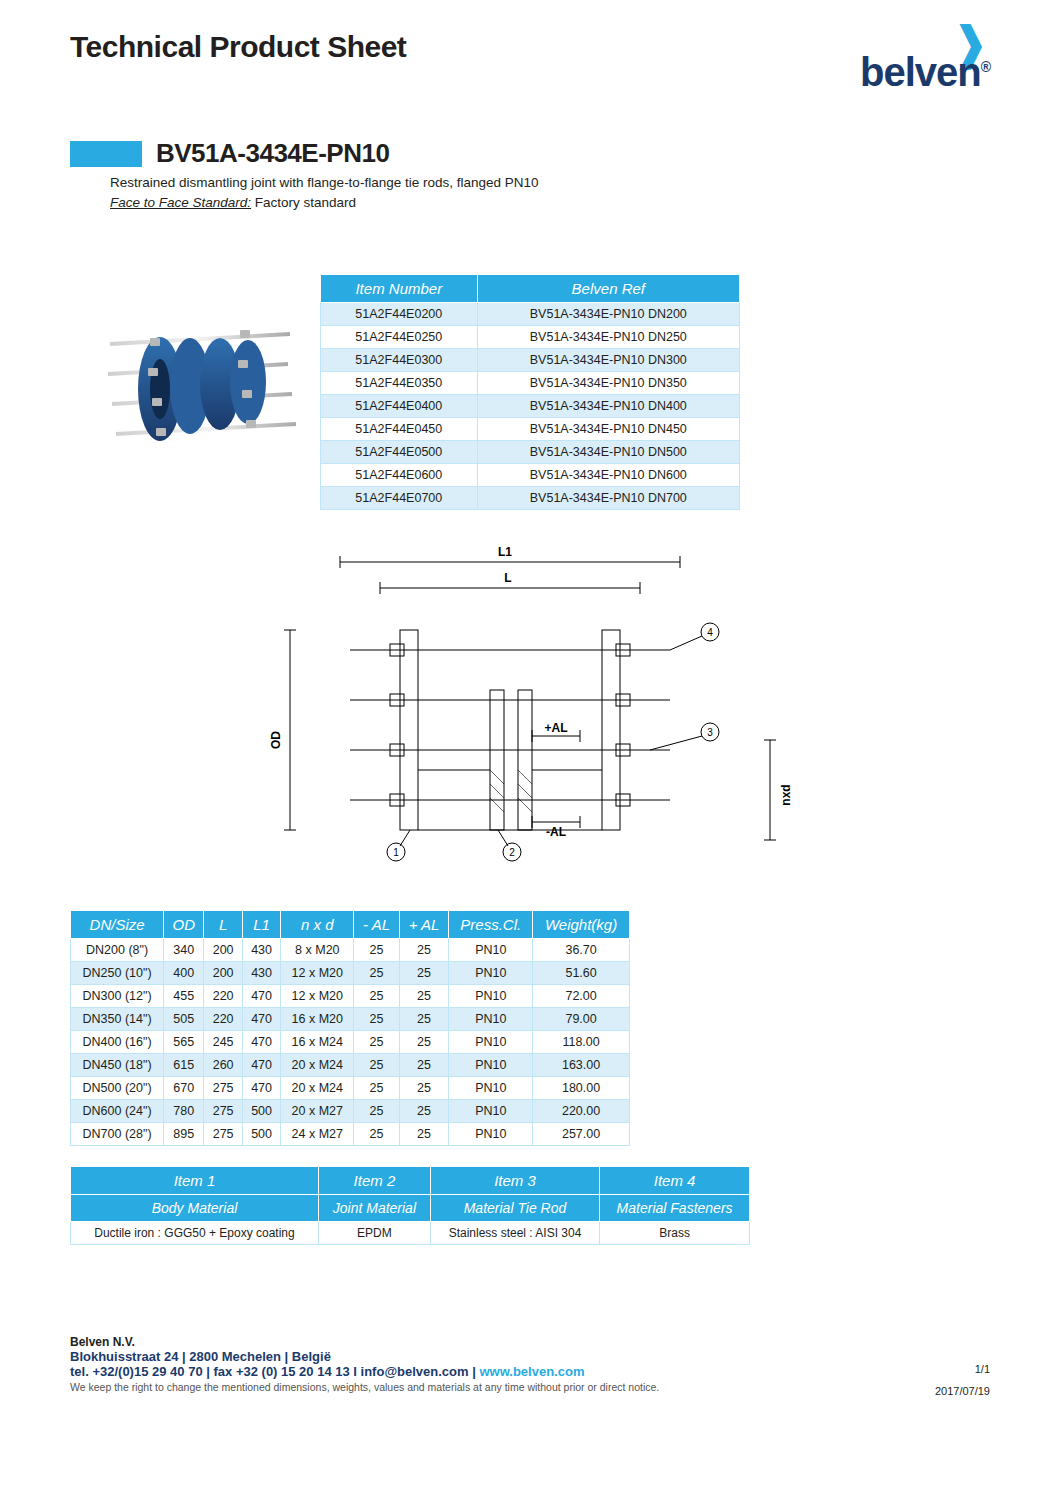Technical Product Sheet
❱
belven®
BV51A-3434E-PN10
Restrained dismantling joint with flange-to-flange tie rods, flanged PN10
Face to Face Standard: Factory standard
| Item Number | Belven Ref |
| --- | --- |
| 51A2F44E0200 | BV51A-3434E-PN10 DN200 |
| 51A2F44E0250 | BV51A-3434E-PN10 DN250 |
| 51A2F44E0300 | BV51A-3434E-PN10 DN300 |
| 51A2F44E0350 | BV51A-3434E-PN10 DN350 |
| 51A2F44E0400 | BV51A-3434E-PN10 DN400 |
| 51A2F44E0450 | BV51A-3434E-PN10 DN450 |
| 51A2F44E0500 | BV51A-3434E-PN10 DN500 |
| 51A2F44E0600 | BV51A-3434E-PN10 DN600 |
| 51A2F44E0700 | BV51A-3434E-PN10 DN700 |
4 3 1 2 L1 L +AL -AL OD nxd
| DN/Size | OD | L | L1 | n x d | - AL | + AL | Press.Cl. | Weight(kg) |
| --- | --- | --- | --- | --- | --- | --- | --- | --- |
| DN200 (8") | 340 | 200 | 430 | 8 x M20 | 25 | 25 | PN10 | 36.70 |
| DN250 (10") | 400 | 200 | 430 | 12 x M20 | 25 | 25 | PN10 | 51.60 |
| DN300 (12") | 455 | 220 | 470 | 12 x M20 | 25 | 25 | PN10 | 72.00 |
| DN350 (14") | 505 | 220 | 470 | 16 x M20 | 25 | 25 | PN10 | 79.00 |
| DN400 (16") | 565 | 245 | 470 | 16 x M24 | 25 | 25 | PN10 | 118.00 |
| DN450 (18") | 615 | 260 | 470 | 20 x M24 | 25 | 25 | PN10 | 163.00 |
| DN500 (20") | 670 | 275 | 470 | 20 x M24 | 25 | 25 | PN10 | 180.00 |
| DN600 (24") | 780 | 275 | 500 | 20 x M27 | 25 | 25 | PN10 | 220.00 |
| DN700 (28") | 895 | 275 | 500 | 24 x M27 | 25 | 25 | PN10 | 257.00 |
| Item 1 | Item 2 | Item 3 | Item 4 |
| --- | --- | --- | --- |
| Body Material | Joint Material | Material Tie Rod | Material Fasteners |
| Ductile iron : GGG50 + Epoxy coating | EPDM | Stainless steel : AISI 304 | Brass |
Belven N.V.
Blokhuisstraat 24 | 2800 Mechelen | België
tel. +32/(0)15 29 40 70 | fax +32 (0) 15 20 14 13 I info@belven.com | www.belven.com
We keep the right to change the mentioned dimensions, weights, values and materials at any time without prior or direct notice.
1/1
2017/07/19